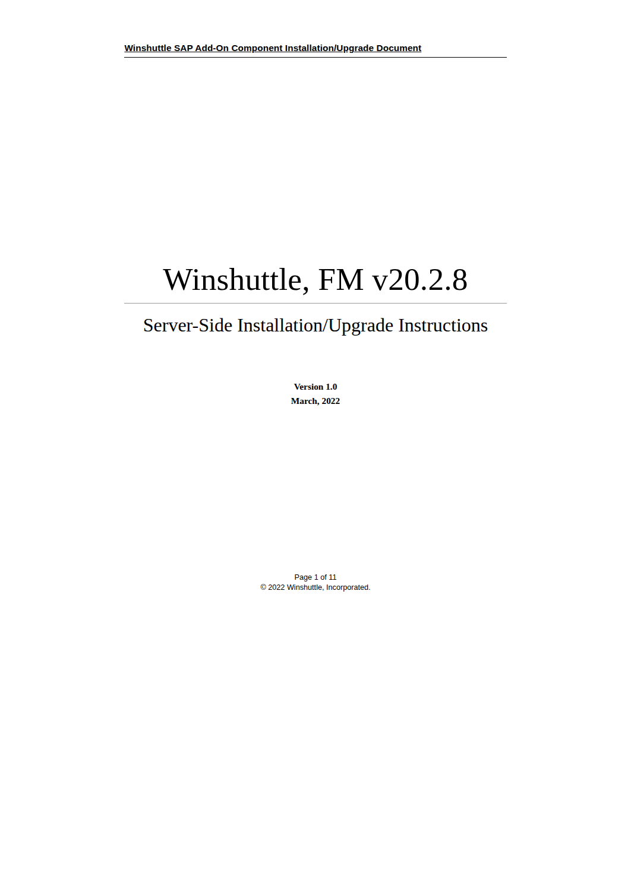Winshuttle SAP Add-On Component Installation/Upgrade Document
Winshuttle, FM v20.2.8
Server-Side Installation/Upgrade Instructions
Version 1.0
March, 2022
Page 1 of 11
© 2022 Winshuttle, Incorporated.